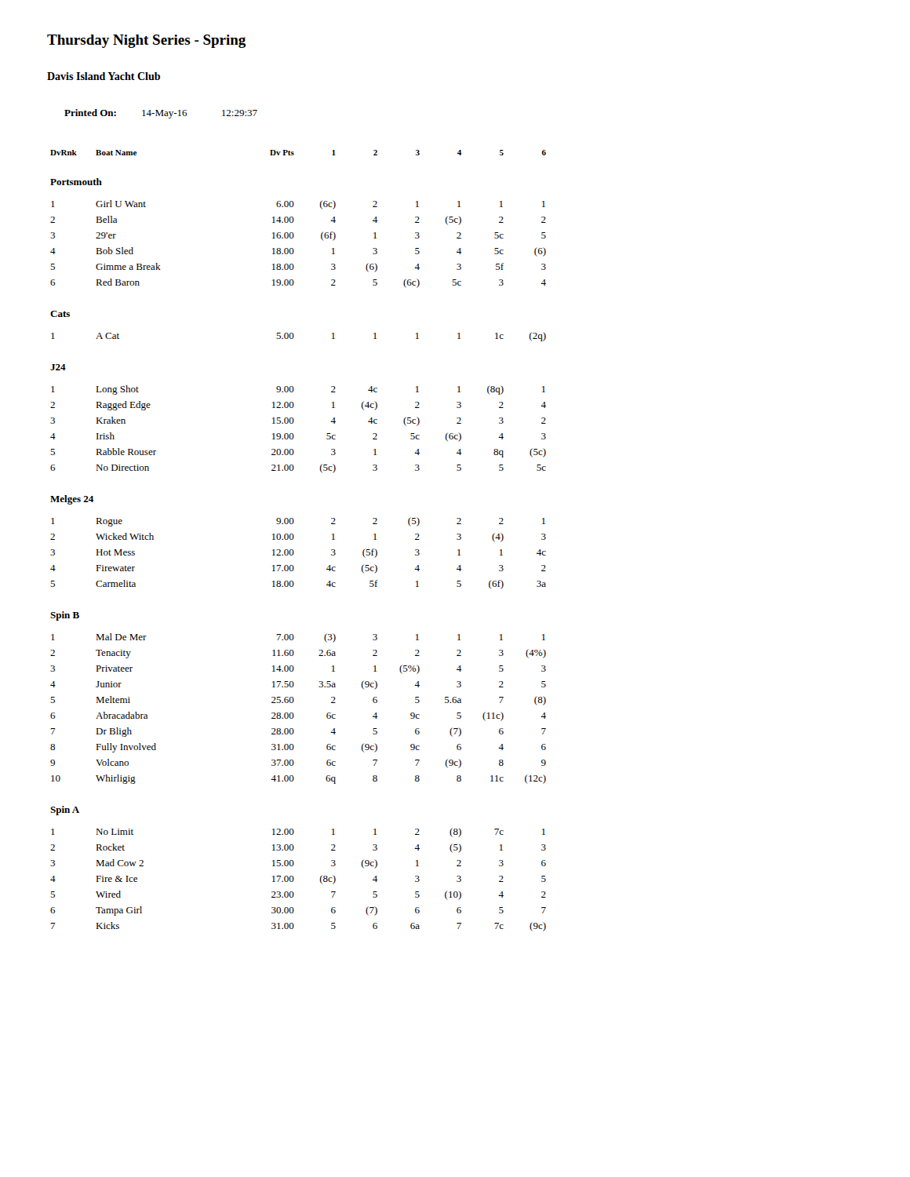Thursday Night Series - Spring
Davis Island Yacht Club
Printed On: 14-May-16 12:29:37
| DvRnk | Boat Name | Dv Pts | 1 | 2 | 3 | 4 | 5 | 6 |
| --- | --- | --- | --- | --- | --- | --- | --- | --- |
| Portsmouth |
| 1 | Girl U Want | 6.00 | (6c) | 2 | 1 | 1 | 1 | 1 |
| 2 | Bella | 14.00 | 4 | 4 | 2 | (5c) | 2 | 2 |
| 3 | 29'er | 16.00 | (6f) | 1 | 3 | 2 | 5c | 5 |
| 4 | Bob Sled | 18.00 | 1 | 3 | 5 | 4 | 5c | (6) |
| 5 | Gimme a Break | 18.00 | 3 | (6) | 4 | 3 | 5f | 3 |
| 6 | Red Baron | 19.00 | 2 | 5 | (6c) | 5c | 3 | 4 |
| Cats |
| 1 | A Cat | 5.00 | 1 | 1 | 1 | 1 | 1c | (2q) |
| J24 |
| 1 | Long Shot | 9.00 | 2 | 4c | 1 | 1 | (8q) | 1 |
| 2 | Ragged Edge | 12.00 | 1 | (4c) | 2 | 3 | 2 | 4 |
| 3 | Kraken | 15.00 | 4 | 4c | (5c) | 2 | 3 | 2 |
| 4 | Irish | 19.00 | 5c | 2 | 5c | (6c) | 4 | 3 |
| 5 | Rabble Rouser | 20.00 | 3 | 1 | 4 | 4 | 8q | (5c) |
| 6 | No Direction | 21.00 | (5c) | 3 | 3 | 5 | 5 | 5c |
| Melges 24 |
| 1 | Rogue | 9.00 | 2 | 2 | (5) | 2 | 2 | 1 |
| 2 | Wicked Witch | 10.00 | 1 | 1 | 2 | 3 | (4) | 3 |
| 3 | Hot Mess | 12.00 | 3 | (5f) | 3 | 1 | 1 | 4c |
| 4 | Firewater | 17.00 | 4c | (5c) | 4 | 4 | 3 | 2 |
| 5 | Carmelita | 18.00 | 4c | 5f | 1 | 5 | (6f) | 3a |
| Spin B |
| 1 | Mal De Mer | 7.00 | (3) | 3 | 1 | 1 | 1 | 1 |
| 2 | Tenacity | 11.60 | 2.6a | 2 | 2 | 2 | 3 | (4%) |
| 3 | Privateer | 14.00 | 1 | 1 | (5%) | 4 | 5 | 3 |
| 4 | Junior | 17.50 | 3.5a | (9c) | 4 | 3 | 2 | 5 |
| 5 | Meltemi | 25.60 | 2 | 6 | 5 | 5.6a | 7 | (8) |
| 6 | Abracadabra | 28.00 | 6c | 4 | 9c | 5 | (11c) | 4 |
| 7 | Dr Bligh | 28.00 | 4 | 5 | 6 | (7) | 6 | 7 |
| 8 | Fully Involved | 31.00 | 6c | (9c) | 9c | 6 | 4 | 6 |
| 9 | Volcano | 37.00 | 6c | 7 | 7 | (9c) | 8 | 9 |
| 10 | Whirligig | 41.00 | 6q | 8 | 8 | 8 | 11c | (12c) |
| Spin A |
| 1 | No Limit | 12.00 | 1 | 1 | 2 | (8) | 7c | 1 |
| 2 | Rocket | 13.00 | 2 | 3 | 4 | (5) | 1 | 3 |
| 3 | Mad Cow 2 | 15.00 | 3 | (9c) | 1 | 2 | 3 | 6 |
| 4 | Fire & Ice | 17.00 | (8c) | 4 | 3 | 3 | 2 | 5 |
| 5 | Wired | 23.00 | 7 | 5 | 5 | (10) | 4 | 2 |
| 6 | Tampa Girl | 30.00 | 6 | (7) | 6 | 6 | 5 | 7 |
| 7 | Kicks | 31.00 | 5 | 6 | 6a | 7 | 7c | (9c) |